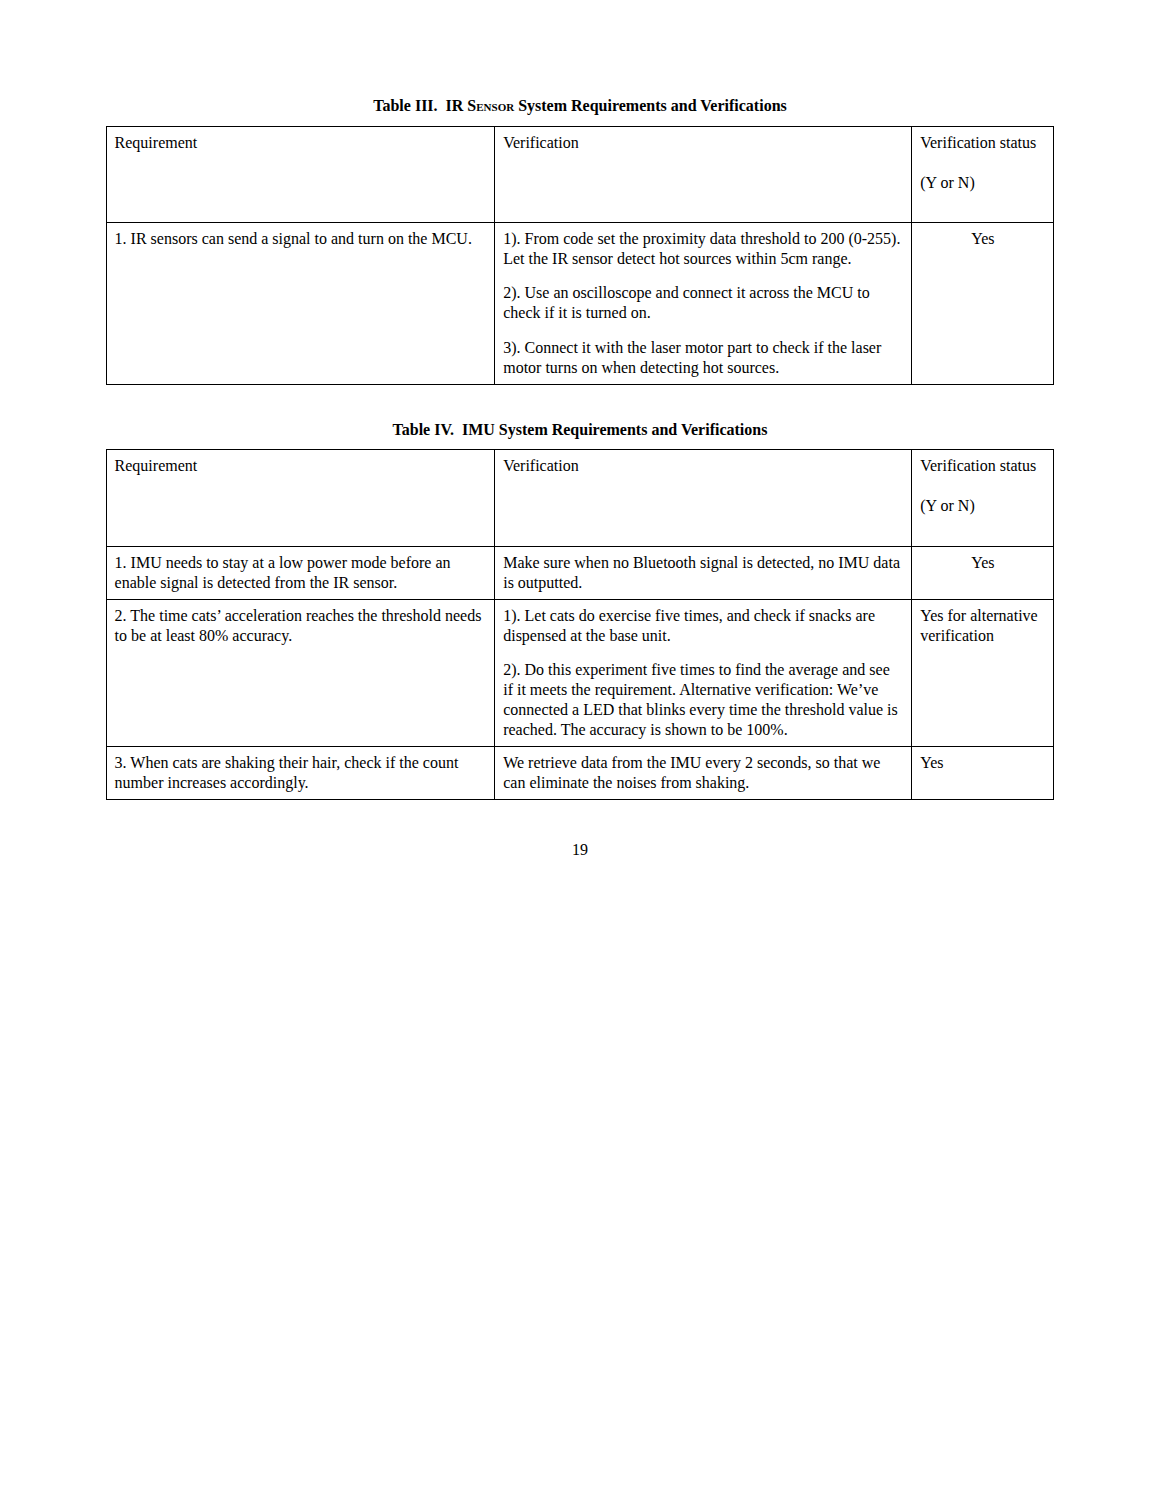Table III. IR Sensor System Requirements and Verifications
| Requirement | Verification | Verification status (Y or N) |
| --- | --- | --- |
| 1. IR sensors can send a signal to and turn on the MCU. | 1). From code set the proximity data threshold to 200 (0-255). Let the IR sensor detect hot sources within 5cm range. 2). Use an oscilloscope and connect it across the MCU to check if it is turned on. 3). Connect it with the laser motor part to check if the laser motor turns on when detecting hot sources. | Yes |
Table IV. IMU System Requirements and Verifications
| Requirement | Verification | Verification status (Y or N) |
| --- | --- | --- |
| 1. IMU needs to stay at a low power mode before an enable signal is detected from the IR sensor. | Make sure when no Bluetooth signal is detected, no IMU data is outputted. | Yes |
| 2. The time cats’ acceleration reaches the threshold needs to be at least 80% accuracy. | 1). Let cats do exercise five times, and check if snacks are dispensed at the base unit. 2). Do this experiment five times to find the average and see if it meets the requirement. Alternative verification: We’ve connected a LED that blinks every time the threshold value is reached. The accuracy is shown to be 100%. | Yes for alternative verification |
| 3. When cats are shaking their hair, check if the count number increases accordingly. | We retrieve data from the IMU every 2 seconds, so that we can eliminate the noises from shaking. | Yes |
19